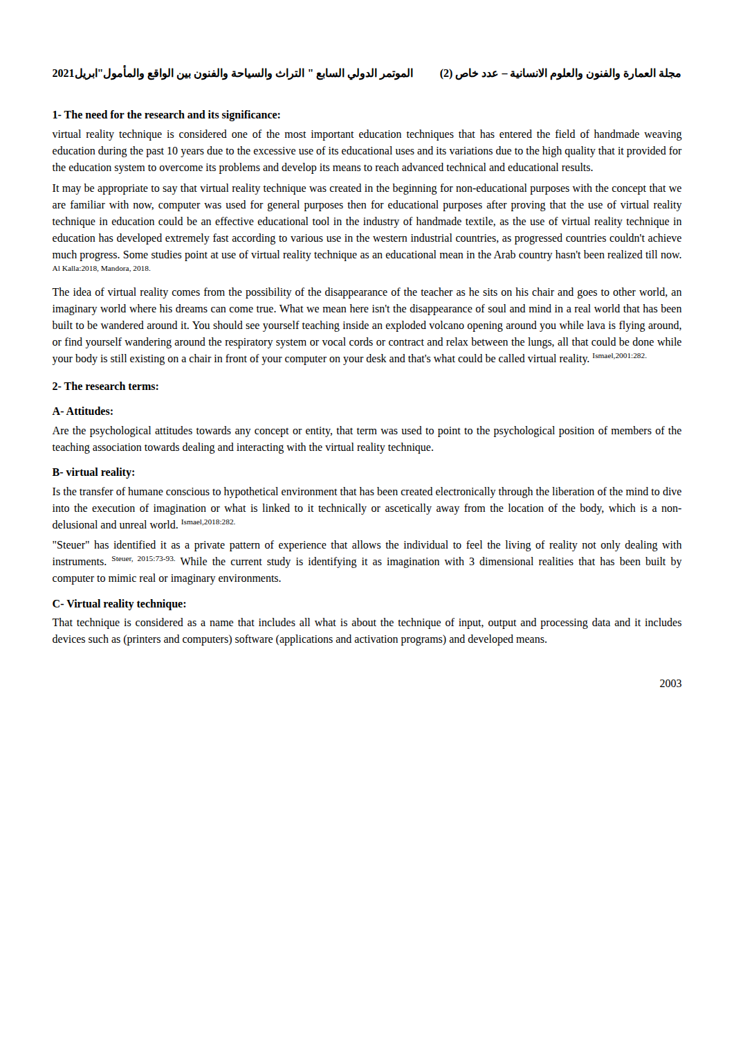ابريل2021 مجلة العمارة والفنون والعلوم الانسانية – عدد خاص (2) الموتمر الدولي السابع " التراث والسياحة والفنون بين الواقع والمأمول"
1- The need for the research and its significance:
virtual reality technique is considered one of the most important education techniques that has entered the field of handmade weaving education during the past 10 years due to the excessive use of its educational uses and its variations due to the high quality that it provided for the education system to overcome its problems and develop its means to reach advanced technical and educational results.
It may be appropriate to say that virtual reality technique was created in the beginning for non-educational purposes with the concept that we are familiar with now, computer was used for general purposes then for educational purposes after proving that the use of virtual reality technique in education could be an effective educational tool in the industry of handmade textile, as the use of virtual reality technique in education has developed extremely fast according to various use in the western industrial countries, as progressed countries couldn't achieve much progress. Some studies point at use of virtual reality technique as an educational mean in the Arab country hasn't been realized till now. Al Kalla:2018, Mandora, 2018.
The idea of virtual reality comes from the possibility of the disappearance of the teacher as he sits on his chair and goes to other world, an imaginary world where his dreams can come true. What we mean here isn't the disappearance of soul and mind in a real world that has been built to be wandered around it. You should see yourself teaching inside an exploded volcano opening around you while lava is flying around, or find yourself wandering around the respiratory system or vocal cords or contract and relax between the lungs, all that could be done while your body is still existing on a chair in front of your computer on your desk and that's what could be called virtual reality. Ismael,2001:282.
2- The research terms:
A- Attitudes:
Are the psychological attitudes towards any concept or entity, that term was used to point to the psychological position of members of the teaching association towards dealing and interacting with the virtual reality technique.
B- virtual reality:
Is the transfer of humane conscious to hypothetical environment that has been created electronically through the liberation of the mind to dive into the execution of imagination or what is linked to it technically or ascetically away from the location of the body, which is a non-delusional and unreal world. Ismael,2018:282.
"Steuer" has identified it as a private pattern of experience that allows the individual to feel the living of reality not only dealing with instruments. Steuer, 2015:73-93. While the current study is identifying it as imagination with 3 dimensional realities that has been built by computer to mimic real or imaginary environments.
C- Virtual reality technique:
That technique is considered as a name that includes all what is about the technique of input, output and processing data and it includes devices such as (printers and computers) software (applications and activation programs) and developed means.
2003